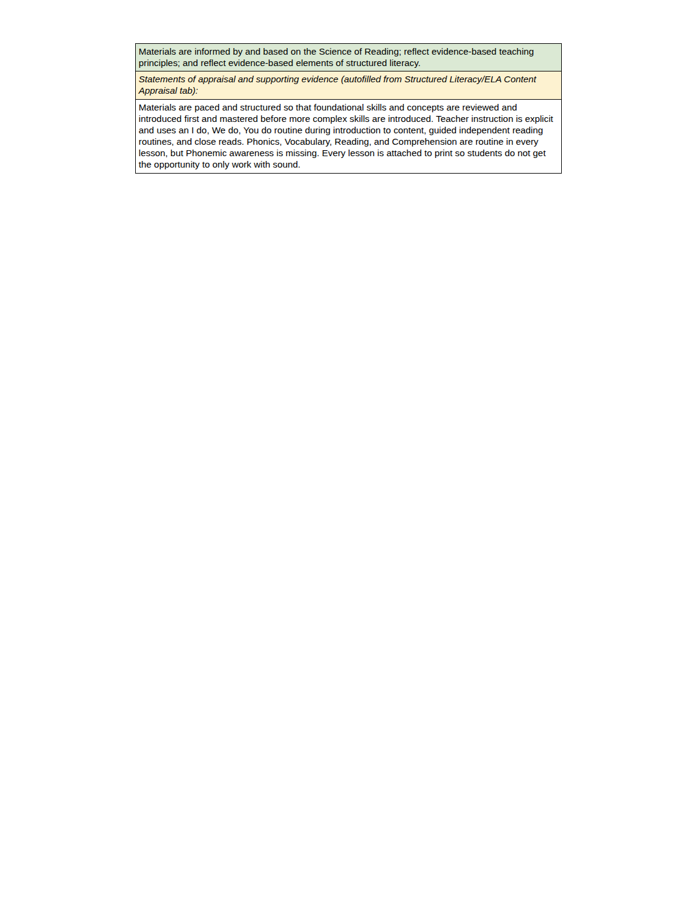| Materials are informed by and based on the Science of Reading; reflect evidence-based teaching principles; and reflect evidence-based elements of structured literacy. |
| Statements of appraisal and supporting evidence (autofilled from Structured Literacy/ELA Content Appraisal tab): |
| Materials are paced and structured so that foundational skills and concepts are reviewed and introduced first and mastered before more complex skills are introduced. Teacher instruction is explicit and uses an I do, We do, You do routine during introduction to content, guided independent reading routines, and close reads. Phonics, Vocabulary, Reading, and Comprehension are routine in every lesson, but Phonemic awareness is missing. Every lesson is attached to print so students do not get the opportunity to only work with sound. |